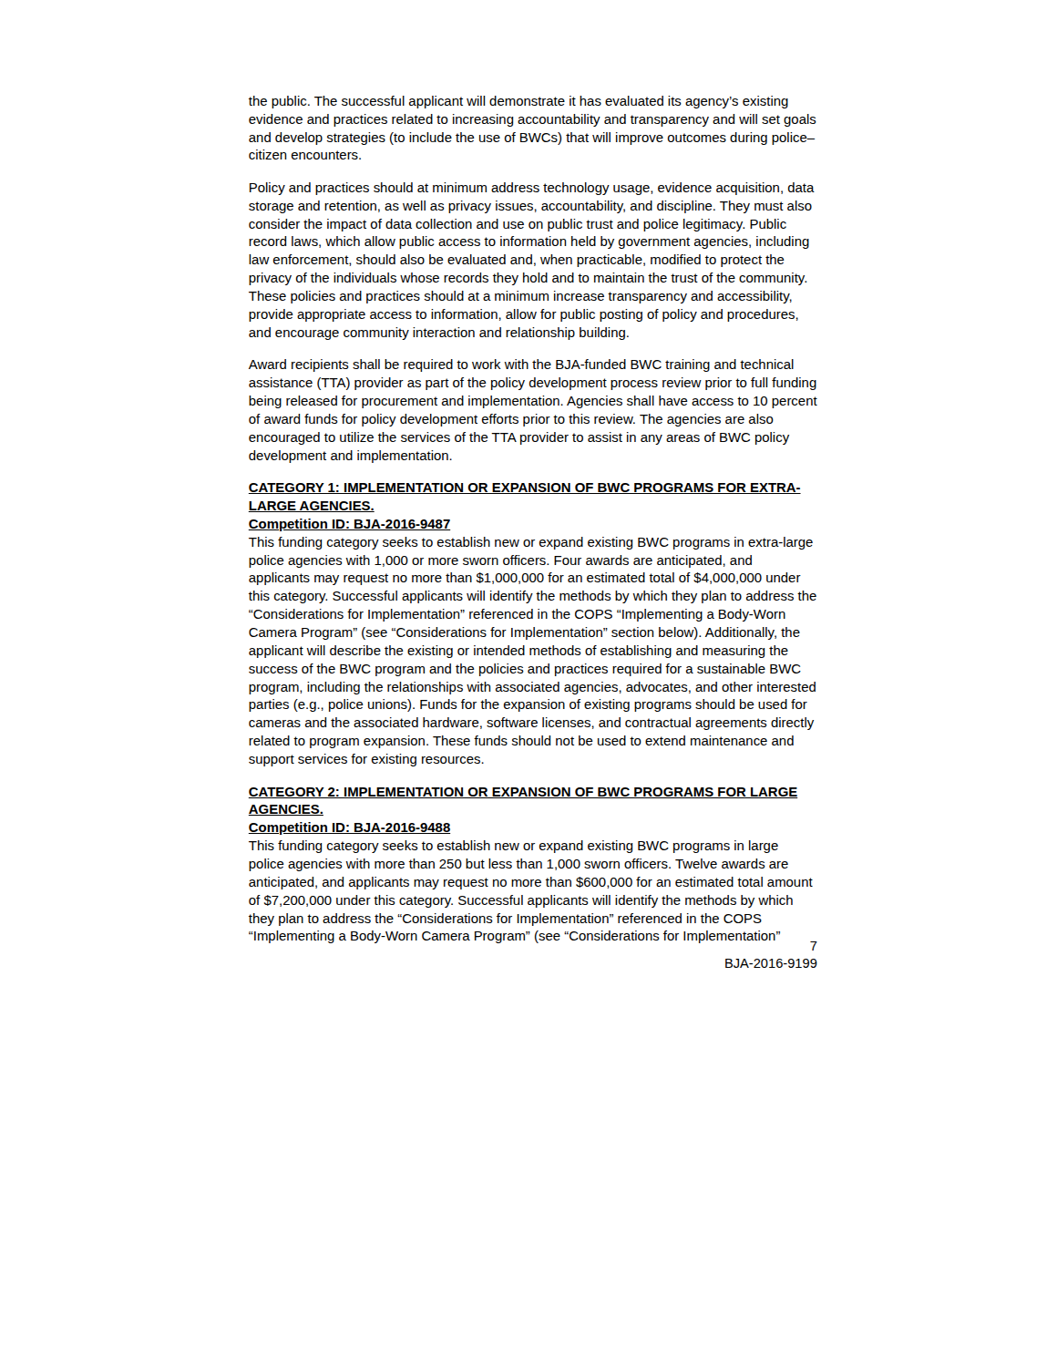the public. The successful applicant will demonstrate it has evaluated its agency’s existing evidence and practices related to increasing accountability and transparency and will set goals and develop strategies (to include the use of BWCs) that will improve outcomes during police–citizen encounters.
Policy and practices should at minimum address technology usage, evidence acquisition, data storage and retention, as well as privacy issues, accountability, and discipline. They must also consider the impact of data collection and use on public trust and police legitimacy. Public record laws, which allow public access to information held by government agencies, including law enforcement, should also be evaluated and, when practicable, modified to protect the privacy of the individuals whose records they hold and to maintain the trust of the community. These policies and practices should at a minimum increase transparency and accessibility, provide appropriate access to information, allow for public posting of policy and procedures, and encourage community interaction and relationship building.
Award recipients shall be required to work with the BJA-funded BWC training and technical assistance (TTA) provider as part of the policy development process review prior to full funding being released for procurement and implementation. Agencies shall have access to 10 percent of award funds for policy development efforts prior to this review. The agencies are also encouraged to utilize the services of the TTA provider to assist in any areas of BWC policy development and implementation.
Category 1: Implementation or Expansion of BWC Programs for Extra-Large Agencies.
Competition ID: BJA-2016-9487
This funding category seeks to establish new or expand existing BWC programs in extra-large police agencies with 1,000 or more sworn officers. Four awards are anticipated, and applicants may request no more than $1,000,000 for an estimated total of $4,000,000 under this category. Successful applicants will identify the methods by which they plan to address the “Considerations for Implementation” referenced in the COPS “Implementing a Body-Worn Camera Program” (see “Considerations for Implementation” section below). Additionally, the applicant will describe the existing or intended methods of establishing and measuring the success of the BWC program and the policies and practices required for a sustainable BWC program, including the relationships with associated agencies, advocates, and other interested parties (e.g., police unions). Funds for the expansion of existing programs should be used for cameras and the associated hardware, software licenses, and contractual agreements directly related to program expansion. These funds should not be used to extend maintenance and support services for existing resources.
Category 2: Implementation or Expansion of BWC Programs for Large Agencies.
Competition ID: BJA-2016-9488
This funding category seeks to establish new or expand existing BWC programs in large police agencies with more than 250 but less than 1,000 sworn officers. Twelve awards are anticipated, and applicants may request no more than $600,000 for an estimated total amount of $7,200,000 under this category. Successful applicants will identify the methods by which they plan to address the “Considerations for Implementation” referenced in the COPS “Implementing a Body-Worn Camera Program” (see “Considerations for Implementation”
7 BJA-2016-9199